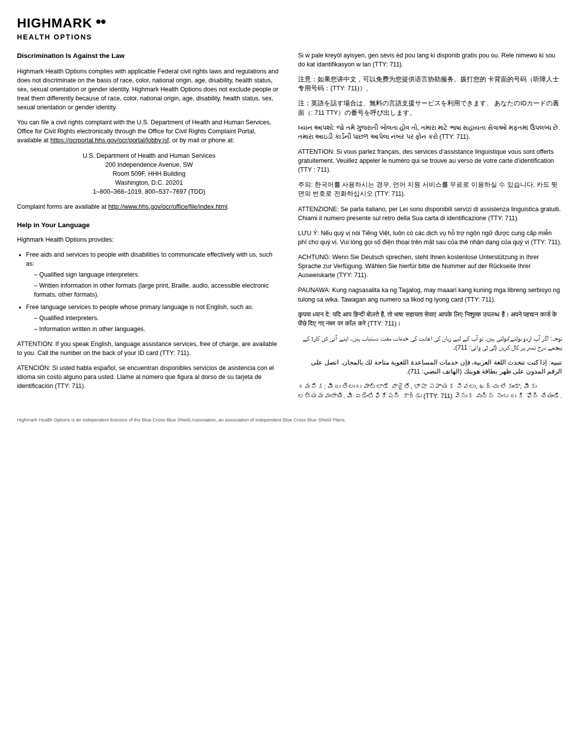HIGHMARK●● HEALTH OPTIONS
Discrimination Is Against the Law
Highmark Health Options complies with applicable Federal civil rights laws and regulations and does not discriminate on the basis of race, color, national origin, age, disability, health status, sex, sexual orientation or gender identity. Highmark Health Options does not exclude people or treat them differently because of race, color, national origin, age, disability, health status, sex, sexual orientation or gender identity.
You can file a civil rights complaint with the U.S. Department of Health and Human Services, Office for Civil Rights electronically through the Office for Civil Rights Complaint Portal, available at https://ocrportal.hhs.gov/ocr/portal/lobby.jsf, or by mail or phone at:
U.S. Department of Health and Human Services
200 Independence Avenue, SW
Room 509F, HHH Building
Washington, D.C. 20201
1–800–368–1019, 800–537–7697 (TDD)
Complaint forms are available at http://www.hhs.gov/ocr/office/file/index.html.
Help in Your Language
Highmark Health Options provides:
Free aids and services to people with disabilities to communicate effectively with us, such as:
Qualified sign language interpreters.
Written information in other formats (large print, Braille, audio, accessible electronic formats, other formats).
Free language services to people whose primary language is not English, such as:
Qualified interpreters.
Information written in other languages.
ATTENTION: If you speak English, language assistance services, free of charge, are available to you. Call the number on the back of your ID card (TTY: 711).
ATENCIÓN: Si usted habla español, se encuentran disponibles servicios de asistencia con el idioma sin costo alguno para usted. Llame al número que figura al dorso de su tarjeta de identificación (TTY: 711).
Si w pale kreyòl ayisyen, gen sèvis èd pou lang ki disponib gratis pou ou. Rele nimewo ki sou do kat idantifikasyon w lan (TTY: 711).
注意：如果您讲中文，可以免费为您提供语言协助服务。拨打您的 卡背面的号码（听障人士专用号码：(TTY: 711)）。
注：英語を話す場合は、無料の言語支援サービスを利用できます。 あなたのIDカードの裏面（: 711 TTY）の番号を呼び出します。
ધ્યાન આપશો: જો તમે ગુજરાતી બોલતા હોવ તો, તમારા માટે ભાષા સહાયતા સેવાઓ મફતમાં ઉપલબ્ધ છે. તમારા આઇડી કાર્ડની પાછળ આપેલા નંબર પર ફોન કરો (TTY: 711).
ATTENTION: Si vous parlez français, des services d’assistance linguistique vous sont offerts gratuitement. Veuillez appeler le numéro qui se trouve au verso de votre carte d’identification (TTY : 711).
주의: 한국어를 사용하시는 경우, 언어 지원 서비스를 무료로 이용하실 수 있습니다. 카드 뒷면의 번호로 전화하십시오 (TTY: 711).
ATTENZIONE: Se parla italiano, per Lei sono disponibili servizi di assistenza linguistica gratuiti. Chiami il numero presente sul retro della Sua carta di identificazione (TTY: 711).
LƯU Ý: Nếu quý vị nói Tiếng Việt, luôn có các dịch vụ hỗ trợ ngôn ngữ được cung cấp miễn phí cho quý vị. Vui lòng gọi số điện thoại trên mặt sau của thẻ nhận dạng của quý vị (TTY: 711).
ACHTUNG: Wenn Sie Deutsch sprechen, steht Ihnen kostenlose Unterstützung in Ihrer Sprache zur Verfügung. Wählen Sie hierfür bitte die Nummer auf der Rückseite Ihrer Ausweiskarte (TYY: 711).
PAUNAWA: Kung nagsasalita ka ng Tagalog, may maaari kang kuning mga libreng serbisyo ng tulong sa wika. Tawagan ang numero sa likod ng iyong card (TTY: 711).
कृपया ध्यान दें: यदि आप हिन्दी बोलते हैं, तो भाषा सहायता सेवाएं आपके लिए निशुल्क उपलब्ध हैं। अपने पहचान कार्ड के पीछे दिए गए नंबर पर कॉल करें (TTY: 711)।
توجہ: اگر آپ اردو بولتے/بولتی ہیں، تو آپ کے لیے زبان کی اعانت کی خدمات مفت دستیاب ہیں۔ اپنے آئی ڈی کارڈ کے پیچھے درج نمبر پر کال کریں (ٹی ٹی وائی: 711)۔
تنبيه: إذا كنت تتحدث اللغة العربية، فإن خدمات المساعدة اللغوية متاحة لك بالمجان. اتصل على الرقم المدون على ظهر بطاقة هويتك (الهاتف النصي: 711).
గమనిక: మీరు తెలుగు మాట్లాడే వారైతే, భాషా సహాయక సేవలు, ఖర్చు లేకుండా, మీకు లభ్యమవుతాయి. మీ ఐడెంటిఫికేషన్ కార్డు (TTY: 711) వెనుక వున్న నంబరు కి ఫోన్ చేయండి.
Highmark Health Options is an independent licensee of the Blue Cross Blue Shield Association, an association of independent Blue Cross Blue Shield Plans.